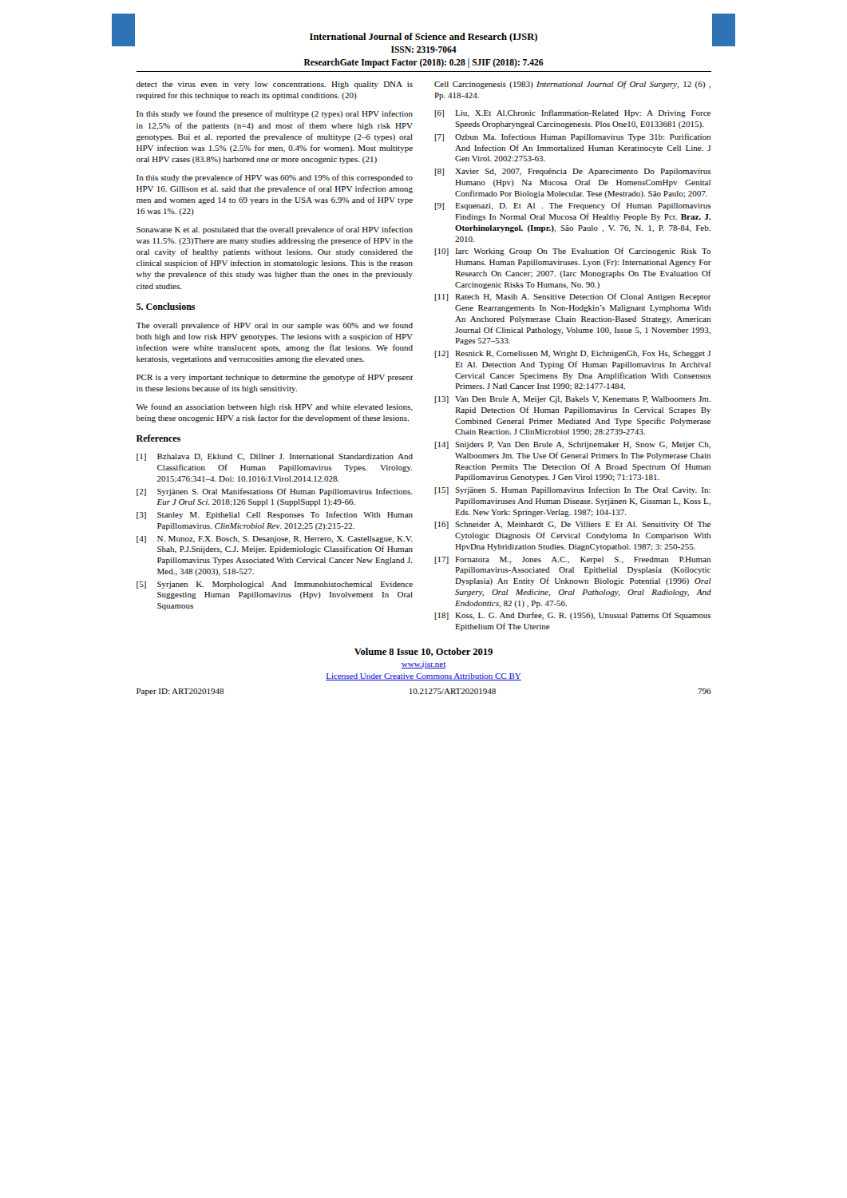International Journal of Science and Research (IJSR)
ISSN: 2319-7064
ResearchGate Impact Factor (2018): 0.28 | SJIF (2018): 7.426
detect the virus even in very low concentrations. High quality DNA is required for this technique to reach its optimal conditions. (20)
In this study we found the presence of multitype (2 types) oral HPV infection in 12,5% of the patients (n=4) and most of them where high risk HPV genotypes. Bui et al. reported the prevalence of multitype (2–6 types) oral HPV infection was 1.5% (2.5% for men, 0.4% for women). Most multitype oral HPV cases (83.8%) harbored one or more oncogenic types. (21)
In this study the prevalence of HPV was 60% and 19% of this corresponded to HPV 16. Gillison et al. said that the prevalence of oral HPV infection among men and women aged 14 to 69 years in the USA was 6.9% and of HPV type 16 was 1%. (22)
Sonawane K et al. postulated that the overall prevalence of oral HPV infection was 11.5%. (23)There are many studies addressing the presence of HPV in the oral cavity of healthy patients without lesions. Our study considered the clinical suspicion of HPV infection in stomatologic lesions. This is the reason why the prevalence of this study was higher than the ones in the previously cited studies.
5. Conclusions
The overall prevalence of HPV oral in our sample was 60% and we found both high and low risk HPV genotypes. The lesions with a suspicion of HPV infection were white translucent spots, among the flat lesions. We found keratosis, vegetations and verrucosities among the elevated ones.
PCR is a very important technique to determine the genotype of HPV present in these lesions because of its high sensitivity.
We found an association between high risk HPV and white elevated lesions, being these oncogenic HPV a risk factor for the development of these lesions.
References
Bzhalava D, Eklund C, Dillner J. International Standardization And Classification Of Human Papillomavirus Types. Virology. 2015;476:341–4. Doi: 10.1016/J.Virol.2014.12.028.
Syrjänen S. Oral Manifestations Of Human Papillomavirus Infections. Eur J Oral Sci. 2018;126 Suppl 1 (SupplSuppl 1):49-66.
Stanley M. Epithelial Cell Responses To Infection With Human Papillomavirus. ClinMicrobiol Rev. 2012;25 (2):215-22.
N. Munoz, F.X. Bosch, S. Desanjose, R. Herrero, X. Castellsague, K.V. Shah, P.J.Snijders, C.J. Meijer. Epidemiologic Classification Of Human Papillomavirus Types Associated With Cervical Cancer New England J. Med., 348 (2003), 518-527.
Syrjanen K. Morphological And Immunohistochemical Evidence Suggesting Human Papillomavirus (Hpv) Involvement In Oral Squamous
Cell Carcinogenesis (1983) International Journal Of Oral Surgery, 12 (6) , Pp. 418-424.
Liu, X.Et Al.Chronic Inflammation-Related Hpv: A Driving Force Speeds Oropharyngeal Carcinogenesis. Plos One10, E0133681 (2015).
Ozbun Ma. Infectious Human Papillomavirus Type 31b: Purification And Infection Of An Immortalized Human Keratinocyte Cell Line. J Gen Virol. 2002:2753-63.
Xavier Sd, 2007, Frequência De Aparecimento Do Papilomavírus Humano (Hpv) Na Mucosa Oral De HomensComHpv Genital Confirmado Por Biologia Molecular. Tese (Mestrado). São Paulo; 2007.
Esquenazi, D. Et Al . The Frequency Of Human Papillomavirus Findings In Normal Oral Mucosa Of Healthy People By Pcr. Braz. J. Otorhinolaryngol. (Impr.), São Paulo , V. 76, N. 1, P. 78-84, Feb. 2010.
Iarc Working Group On The Evaluation Of Carcinogenic Risk To Humans. Human Papillomaviruses. Lyon (Fr): International Agency For Research On Cancer; 2007. (Iarc Monographs On The Evaluation Of Carcinogenic Risks To Humans, No. 90.)
Ratech H, Masih A. Sensitive Detection Of Clonal Antigen Receptor Gene Rearrangements In Non-Hodgkin’s Malignant Lymphoma With An Anchored Polymerase Chain Reaction-Based Strategy, American Journal Of Clinical Pathology, Volume 100, Issue 5, 1 November 1993, Pages 527–533.
Resnick R, Cornelissen M, Wright D, EichnigenGh, Fox Hs, Schegget J Et Al. Detection And Typing Of Human Papillomavirus In Archival Cervical Cancer Specimens By Dna Amplification With Consensus Primers. J Natl Cancer Inst 1990; 82:1477-1484.
Van Den Brule A, Meijer Cjl, Bakels V, Kenemans P, Walboomers Jm. Rapid Detection Of Human Papillomavirus In Cervical Scrapes By Combined General Primer Mediated And Type Specific Polymerase Chain Reaction. J ClinMicrobiol 1990; 28:2739-2743.
Snijders P, Van Den Brule A, Schrijnemaker H, Snow G, Meijer Ch, Walboomers Jm. The Use Of General Primers In The Polymerase Chain Reaction Permits The Detection Of A Broad Spectrum Of Human Papillomavirus Genotypes. J Gen Virol 1990; 71:173-181.
Syrjänen S. Human Papillomavirus Infection In The Oral Cavity. In: Papillomaviruses And Human Disease. Syrjänen K, Gissman L, Koss L, Eds. New York: Springer-Verlag. 1987; 104-137.
Schneider A, Meinhardt G, De Villiers E Et Al. Sensitivity Of The Cytologic Diagnosis Of Cervical Condyloma In Comparison With HpvDna Hybridization Studies. DiagnCytopathol. 1987; 3: 250-255.
Fornatora M., Jones A.C., Kerpel S., Freedman P.Human Papillomavirus-Associated Oral Epithelial Dysplasia (Koilocytic Dysplasia) An Entity Of Unknown Biologic Potential (1996) Oral Surgery, Oral Medicine, Oral Pathology, Oral Radiology, And Endodontics, 82 (1) , Pp. 47-56.
Koss, L. G. And Durfee, G. R. (1956), Unusual Patterns Of Squamous Epithelium Of The Uterine
Volume 8 Issue 10, October 2019
www.ijsr.net
Licensed Under Creative Commons Attribution CC BY
Paper ID: ART20201948
10.21275/ART20201948
796